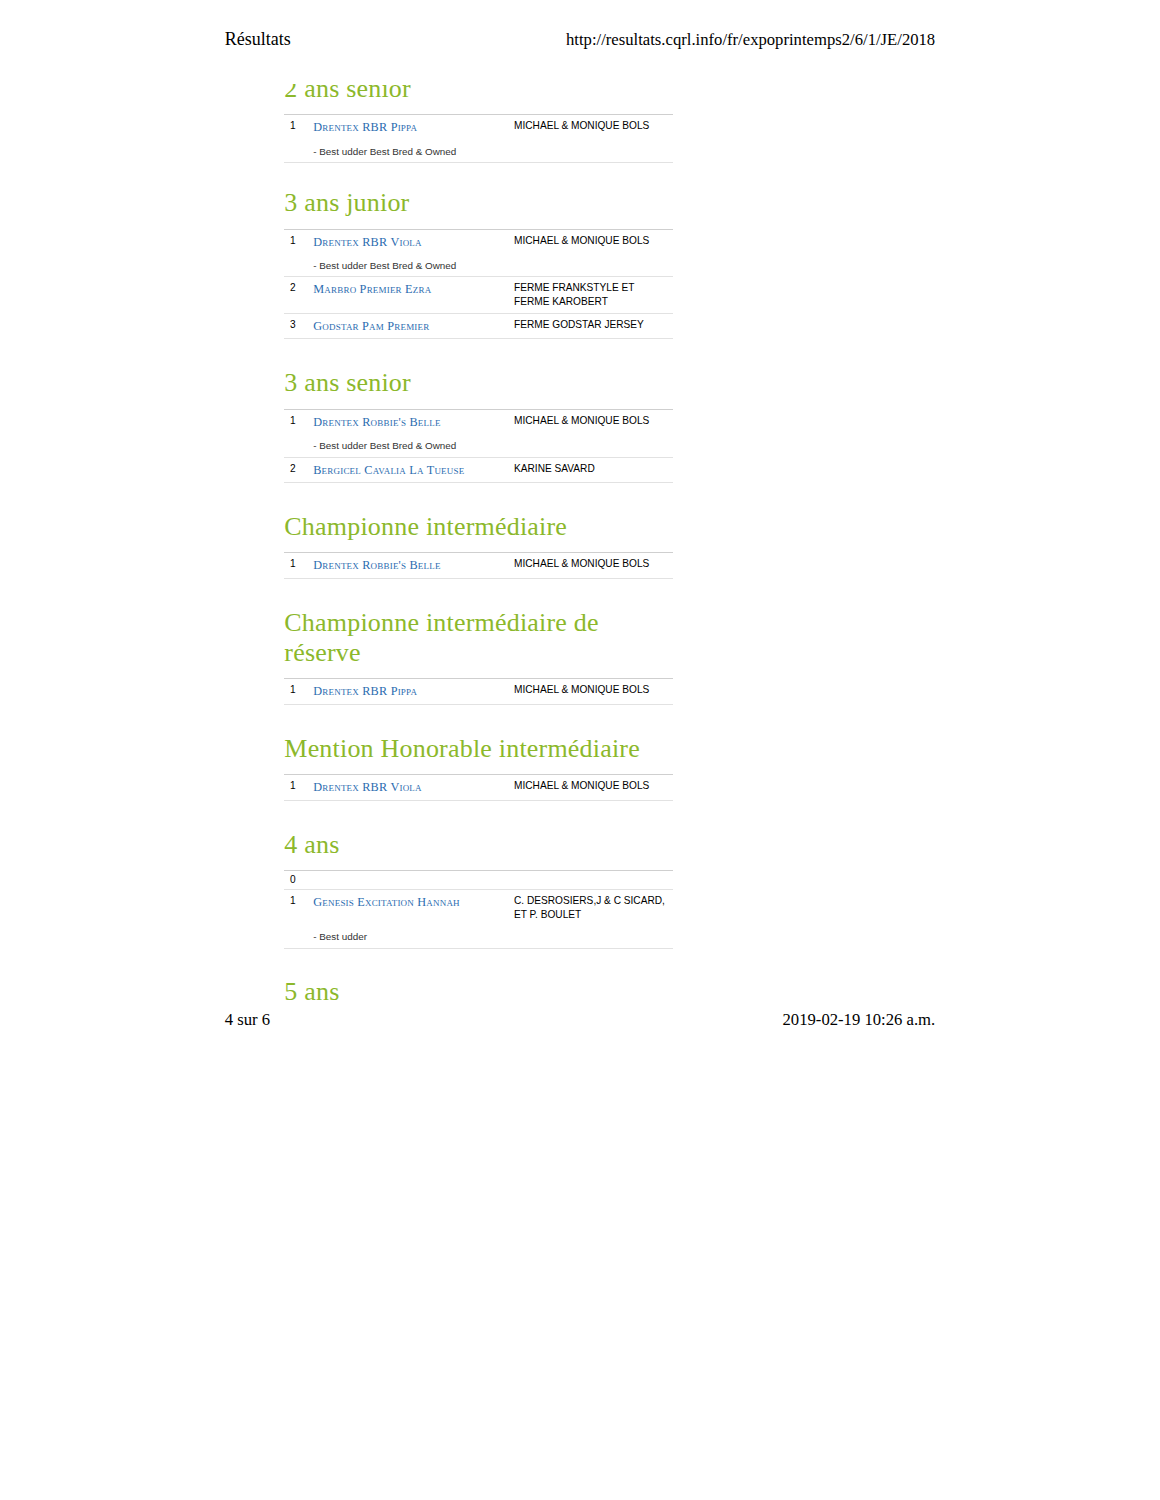Résultats
http://resultats.cqrl.info/fr/expoprintemps2/6/1/JE/2018
2 ans senior
| 1 | Drentex RBR Pippa | Michael & Monique Bols |
| | - Best udder Best Bred & Owned | |
3 ans junior
| 1 | Drentex RBR Viola | Michael & Monique Bols |
| | - Best udder Best Bred & Owned | |
| 2 | Marbro Premier Ezra | Ferme Frankstyle et Ferme Karobert |
| 3 | Godstar Pam Premier | Ferme Godstar Jersey |
3 ans senior
| 1 | Drentex Robbie's Belle | Michael & Monique Bols |
| | - Best udder Best Bred & Owned | |
| 2 | Bergicel Cavalia La Tueuse | Karine Savard |
Championne intermédiaire
| 1 | Drentex Robbie's Belle | Michael & Monique Bols |
Championne intermédiaire de réserve
| 1 | Drentex RBR Pippa | Michael & Monique Bols |
Mention Honorable intermédiaire
| 1 | Drentex RBR Viola | Michael & Monique Bols |
4 ans
| 0 | | |
| 1 | Genesis Excitation Hannah | C. Desrosiers,J & C Sicard, et P. Boulet |
| | - Best udder | |
5 ans
4 sur 6
2019-02-19 10:26 a.m.